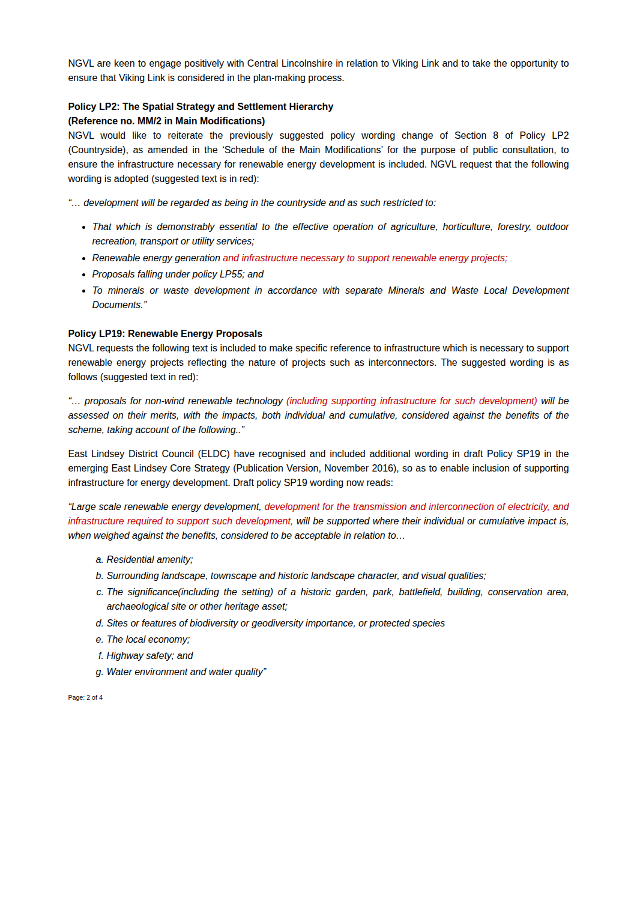NGVL are keen to engage positively with Central Lincolnshire in relation to Viking Link and to take the opportunity to ensure that Viking Link is considered in the plan-making process.
Policy LP2: The Spatial Strategy and Settlement Hierarchy(Reference no. MM/2 in Main Modifications)
NGVL would like to reiterate the previously suggested policy wording change of Section 8 of Policy LP2 (Countryside), as amended in the ‘Schedule of the Main Modifications’ for the purpose of public consultation, to ensure the infrastructure necessary for renewable energy development is included. NGVL request that the following wording is adopted (suggested text is in red):
“… development will be regarded as being in the countryside and as such restricted to:
That which is demonstrably essential to the effective operation of agriculture, horticulture, forestry, outdoor recreation, transport or utility services;
Renewable energy generation and infrastructure necessary to support renewable energy projects;
Proposals falling under policy LP55; and
To minerals or waste development in accordance with separate Minerals and Waste Local Development Documents.”
Policy LP19: Renewable Energy Proposals
NGVL requests the following text is included to make specific reference to infrastructure which is necessary to support renewable energy projects reflecting the nature of projects such as interconnectors. The suggested wording is as follows (suggested text in red):
“… proposals for non-wind renewable technology (including supporting infrastructure for such development) will be assessed on their merits, with the impacts, both individual and cumulative, considered against the benefits of the scheme, taking account of the following..”
East Lindsey District Council (ELDC) have recognised and included additional wording in draft Policy SP19 in the emerging East Lindsey Core Strategy (Publication Version, November 2016), so as to enable inclusion of supporting infrastructure for energy development. Draft policy SP19 wording now reads:
“Large scale renewable energy development, development for the transmission and interconnection of electricity, and infrastructure required to support such development, will be supported where their individual or cumulative impact is, when weighed against the benefits, considered to be acceptable in relation to…
Residential amenity;
Surrounding landscape, townscape and historic landscape character, and visual qualities;
The significance(including the setting) of a historic garden, park, battlefield, building, conservation area, archaeological site or other heritage asset;
Sites or features of biodiversity or geodiversity importance, or protected species
The local economy;
Highway safety; and
Water environment and water quality”
Page: 2 of 4